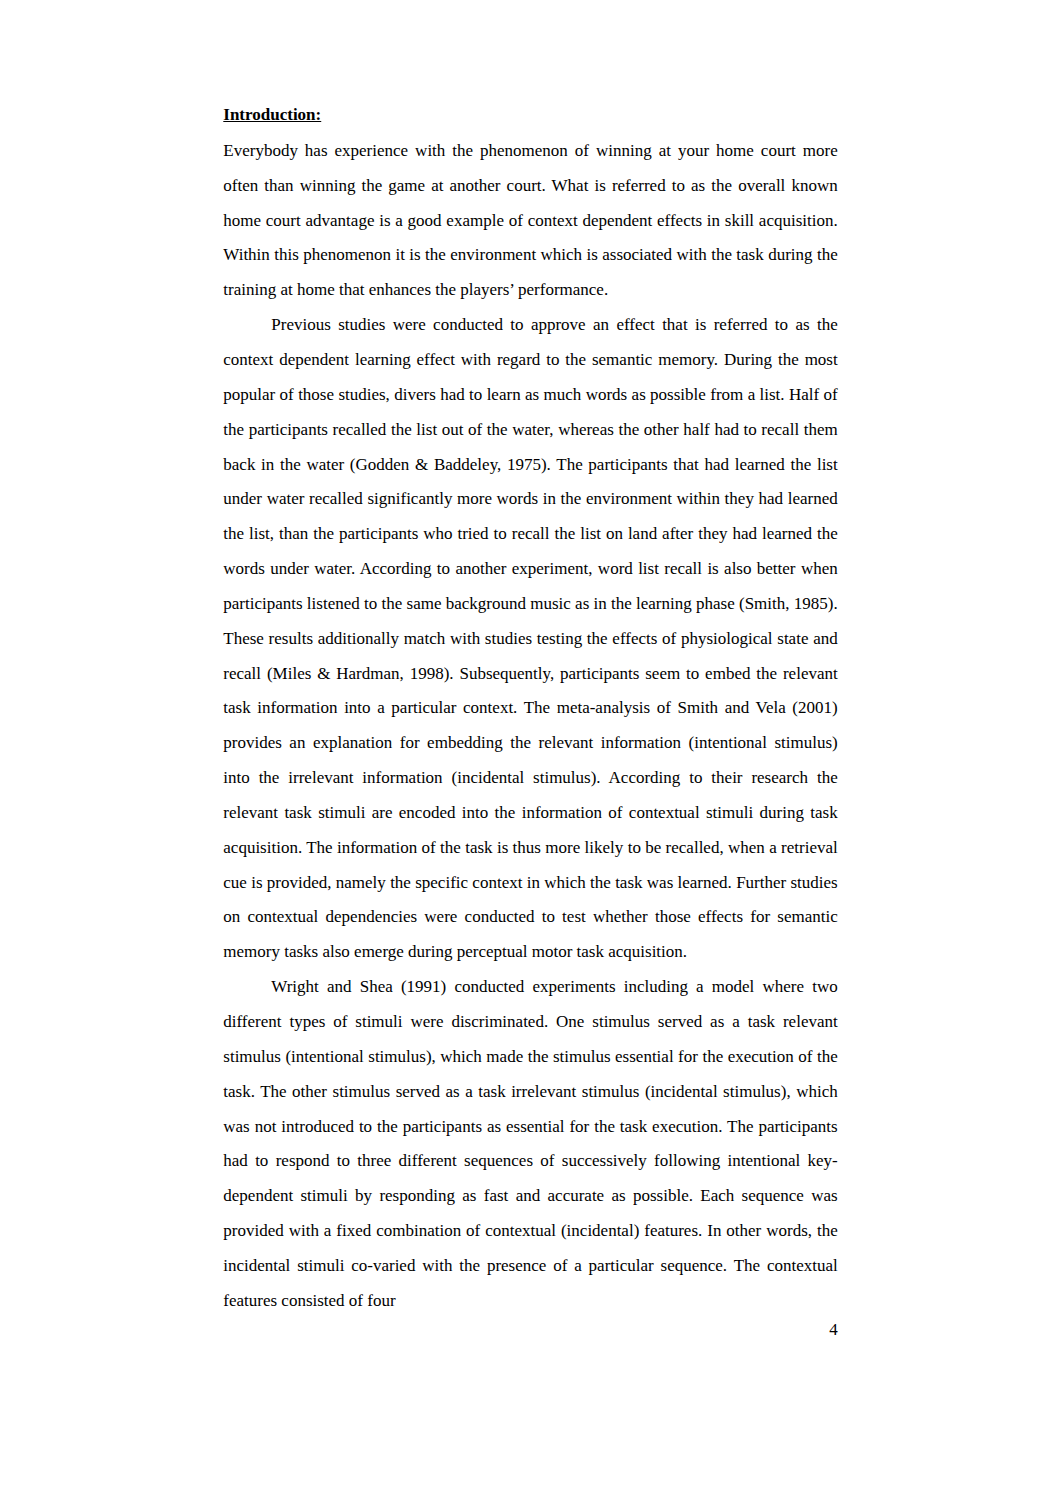Introduction:
Everybody has experience with the phenomenon of winning at your home court more often than winning the game at another court. What is referred to as the overall known home court advantage is a good example of context dependent effects in skill acquisition. Within this phenomenon it is the environment which is associated with the task during the training at home that enhances the players’ performance.
Previous studies were conducted to approve an effect that is referred to as the context dependent learning effect with regard to the semantic memory. During the most popular of those studies, divers had to learn as much words as possible from a list. Half of the participants recalled the list out of the water, whereas the other half had to recall them back in the water (Godden & Baddeley, 1975). The participants that had learned the list under water recalled significantly more words in the environment within they had learned the list, than the participants who tried to recall the list on land after they had learned the words under water. According to another experiment, word list recall is also better when participants listened to the same background music as in the learning phase (Smith, 1985). These results additionally match with studies testing the effects of physiological state and recall (Miles & Hardman, 1998). Subsequently, participants seem to embed the relevant task information into a particular context. The meta-analysis of Smith and Vela (2001) provides an explanation for embedding the relevant information (intentional stimulus) into the irrelevant information (incidental stimulus). According to their research the relevant task stimuli are encoded into the information of contextual stimuli during task acquisition. The information of the task is thus more likely to be recalled, when a retrieval cue is provided, namely the specific context in which the task was learned. Further studies on contextual dependencies were conducted to test whether those effects for semantic memory tasks also emerge during perceptual motor task acquisition.
Wright and Shea (1991) conducted experiments including a model where two different types of stimuli were discriminated. One stimulus served as a task relevant stimulus (intentional stimulus), which made the stimulus essential for the execution of the task. The other stimulus served as a task irrelevant stimulus (incidental stimulus), which was not introduced to the participants as essential for the task execution. The participants had to respond to three different sequences of successively following intentional key-dependent stimuli by responding as fast and accurate as possible. Each sequence was provided with a fixed combination of contextual (incidental) features. In other words, the incidental stimuli co-varied with the presence of a particular sequence. The contextual features consisted of four
4